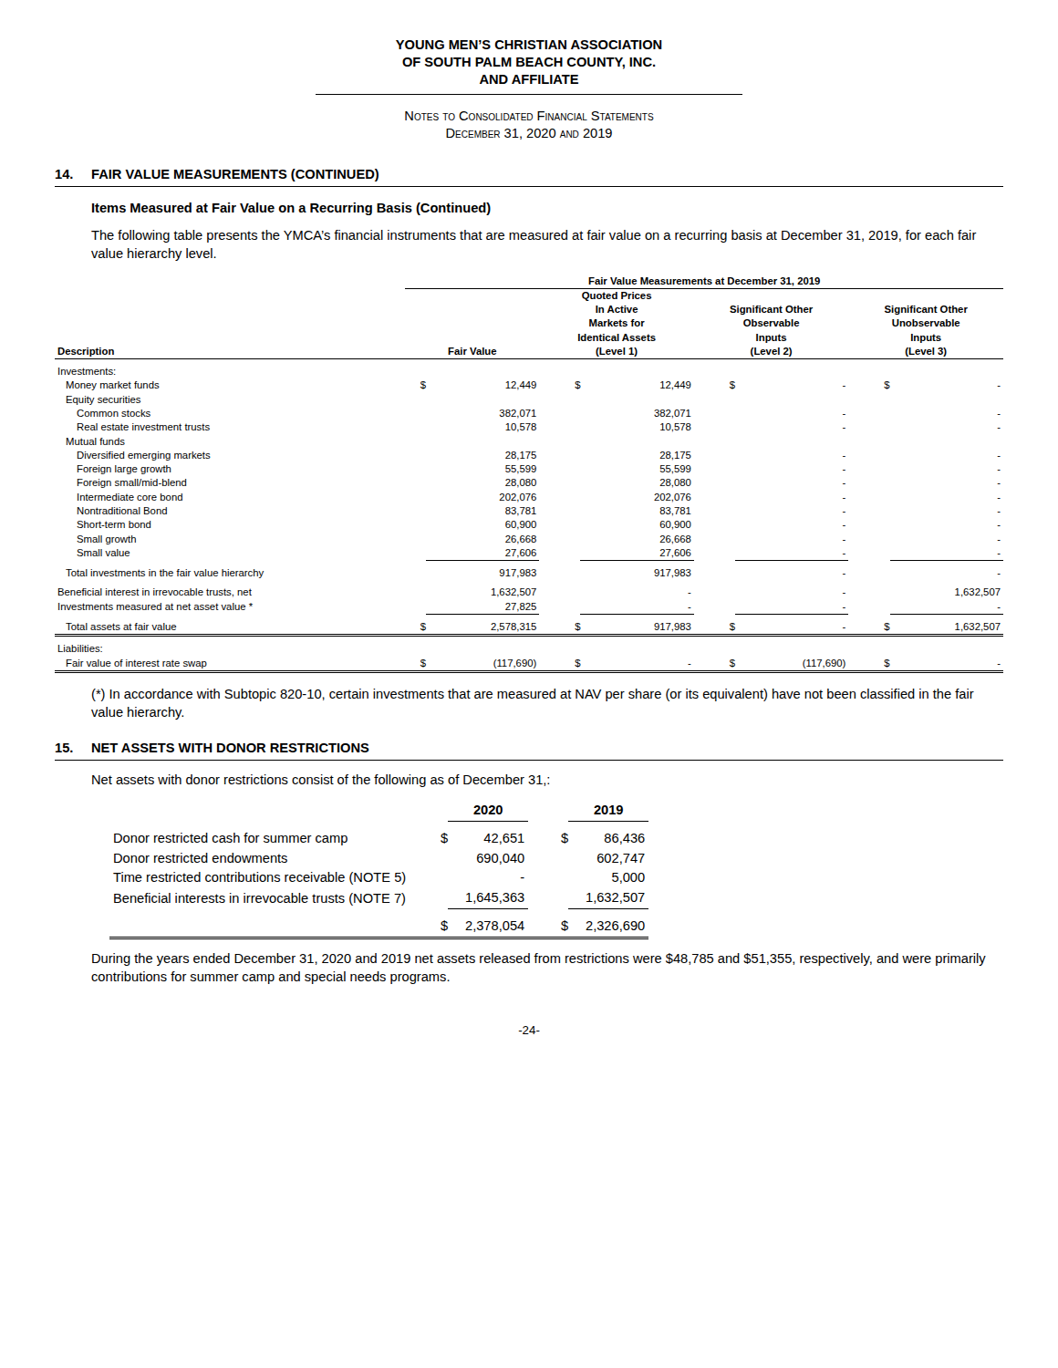YOUNG MEN’S CHRISTIAN ASSOCIATION
OF SOUTH PALM BEACH COUNTY, INC.
AND AFFILIATE
Notes to Consolidated Financial Statements
December 31, 2020 and 2019
14.
FAIR VALUE MEASUREMENTS (CONTINUED)
Items Measured at Fair Value on a Recurring Basis (Continued)
The following table presents the YMCA’s financial instruments that are measured at fair value on a recurring basis at December 31, 2019, for each fair value hierarchy level.
| | Fair Value Measurements at December 31, 2019 |
| | | Quoted Prices | | |
| | | In Active | Significant Other | Significant Other |
| | | Markets for | Observable | Unobservable |
| | | Identical Assets | Inputs | Inputs |
| Description | Fair Value | (Level 1) | (Level 2) | (Level 3) |
| Investments: | |
| Money market funds | $ | 12,449 | | $ | 12,449 | | $ | - | | $ | - |
| Equity securities | |
| Common stocks | | 382,071 | | | 382,071 | | | - | | | - |
| Real estate investment trusts | | 10,578 | | | 10,578 | | | - | | | - |
| Mutual funds | |
| Diversified emerging markets | | 28,175 | | | 28,175 | | | - | | | - |
| Foreign large growth | | 55,599 | | | 55,599 | | | - | | | - |
| Foreign small/mid-blend | | 28,080 | | | 28,080 | | | - | | | - |
| Intermediate core bond | | 202,076 | | | 202,076 | | | - | | | - |
| Nontraditional Bond | | 83,781 | | | 83,781 | | | - | | | - |
| Short-term bond | | 60,900 | | | 60,900 | | | - | | | - |
| Small growth | | 26,668 | | | 26,668 | | | - | | | - |
| Small value | | 27,606 | | | 27,606 | | | - | | | - |
| Total investments in the fair value hierarchy | | 917,983 | | | 917,983 | | | - | | | - |
| Beneficial interest in irrevocable trusts, net | | 1,632,507 | | | - | | | - | | | 1,632,507 |
| Investments measured at net asset value * | | 27,825 | | | - | | | - | | | - |
| Total assets at fair value | $ | 2,578,315 | | $ | 917,983 | | $ | - | | $ | 1,632,507 |
| Liabilities: | |
| Fair value of interest rate swap | $ | (117,690) | | $ | - | | $ | (117,690) | | $ | - |
(*) In accordance with Subtopic 820-10, certain investments that are measured at NAV per share (or its equivalent) have not been classified in the fair value hierarchy.
15.
NET ASSETS WITH DONOR RESTRICTIONS
Net assets with donor restrictions consist of the following as of December 31,:
| | | 2020 | | | 2019 |
| Donor restricted cash for summer camp | $ | 42,651 | | $ | 86,436 |
| Donor restricted endowments | | 690,040 | | | 602,747 |
| Time restricted contributions receivable (NOTE 5) | | - | | | 5,000 |
| Beneficial interests in irrevocable trusts (NOTE 7) | | 1,645,363 | | | 1,632,507 |
| | $ | 2,378,054 | | $ | 2,326,690 |
During the years ended December 31, 2020 and 2019 net assets released from restrictions were $48,785 and $51,355, respectively, and were primarily contributions for summer camp and special needs programs.
-24-